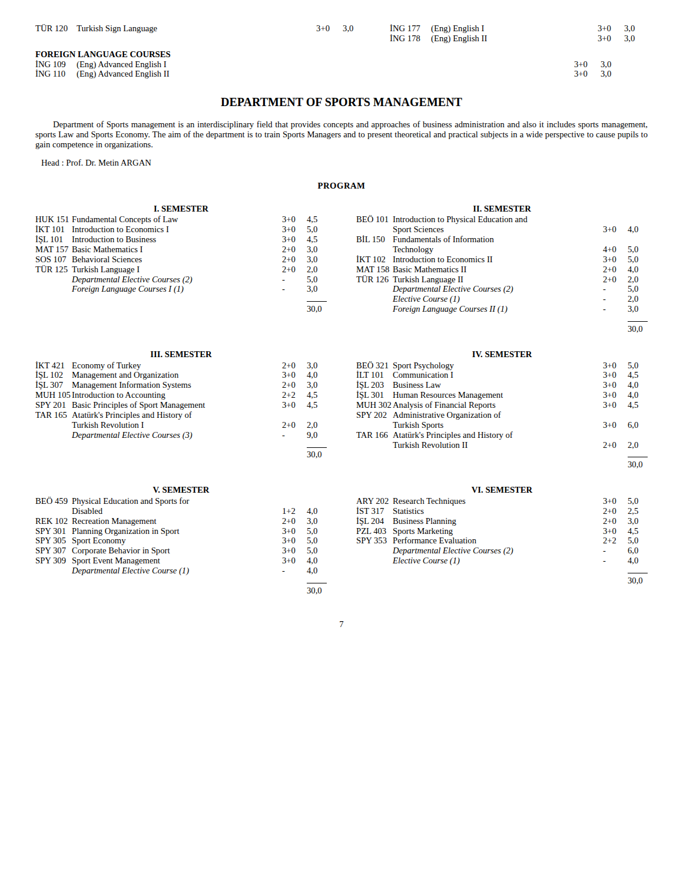| TÜR 120 | Turkish Sign Language | 3+0 | 3,0 | | İNG 177 | (Eng) English I | 3+0 | 3,0 |
| | | | | | İNG 178 | (Eng) English II | 3+0 | 3,0 |
FOREIGN LANGUAGE COURSES
| İNG 109 | (Eng) Advanced English I | 3+0 | 3,0 | | |
| İNG 110 | (Eng) Advanced English II | 3+0 | 3,0 | | |
DEPARTMENT OF SPORTS MANAGEMENT
Department of Sports management is an interdisciplinary field that provides concepts and approaches of business administration and also it includes sports management, sports Law and Sports Economy. The aim of the department is to train Sports Managers and to present theoretical and practical subjects in a wide perspective to cause pupils to gain competence in organizations.
Head : Prof. Dr. Metin ARGAN
PROGRAM
| I. SEMESTER / HUK 151 / Fundamental Concepts of Law / 3+0 / 4,5 / / İKT 101 / Introduction to Economics I / 3+0 / 5,0 / / İŞL 101 / Introduction to Business / 3+0 / 4,5 / / MAT 157 / Basic Mathematics I / 2+0 / 3,0 / / SOS 107 / Behavioral Sciences / 2+0 / 3,0 / / TÜR 125 / Turkish Language I / 2+0 / 2,0 / / / Departmental Elective Courses (2) / - / 5,0 / / / Foreign Language Courses I (1) / - / 3,0 / / / / / 30,0 / | II. SEMESTER / BEÖ 101 / Introduction to Physical Education and / / / / / Sport Sciences / 3+0 / 4,0 / / BİL 150 / Fundamentals of Information / / / / / Technology / 4+0 / 5,0 / / İKT 102 / Introduction to Economics II / 3+0 / 5,0 / / MAT 158 / Basic Mathematics II / 2+0 / 4,0 / / TÜR 126 / Turkish Language II / 2+0 / 2,0 / / / Departmental Elective Courses (2) / - / 5,0 / / / Elective Course (1) / - / 2,0 / / / Foreign Language Courses II (1) / - / 3,0 / / / / / 30,0 / |
| III. SEMESTER / İKT 421 / Economy of Turkey / 2+0 / 3,0 / / İŞL 102 / Management and Organization / 3+0 / 4,0 / / İŞL 307 / Management Information Systems / 2+0 / 3,0 / / MUH 105 / Introduction to Accounting / 2+2 / 4,5 / / SPY 201 / Basic Principles of Sport Management / 3+0 / 4,5 / / TAR 165 / Atatürk's Principles and History of / / / / / Turkish Revolution I / 2+0 / 2,0 / / / Departmental Elective Courses (3) / - / 9,0 / / / / / 30,0 / | IV. SEMESTER / BEÖ 321 / Sport Psychology / 3+0 / 5,0 / / İLT 101 / Communication I / 3+0 / 4,5 / / İŞL 203 / Business Law / 3+0 / 4,0 / / İŞL 301 / Human Resources Management / 3+0 / 4,0 / / MUH 302 / Analysis of Financial Reports / 3+0 / 4,5 / / SPY 202 / Administrative Organization of / / / / / Turkish Sports / 3+0 / 6,0 / / TAR 166 / Atatürk's Principles and History of / / / / / Turkish Revolution II / 2+0 / 2,0 / / / / / 30,0 / |
| V. SEMESTER / BEÖ 459 / Physical Education and Sports for / / / / / Disabled / 1+2 / 4,0 / / REK 102 / Recreation Management / 2+0 / 3,0 / / SPY 301 / Planning Organization in Sport / 3+0 / 5,0 / / SPY 305 / Sport Economy / 3+0 / 5,0 / / SPY 307 / Corporate Behavior in Sport / 3+0 / 5,0 / / SPY 309 / Sport Event Management / 3+0 / 4,0 / / / Departmental Elective Course (1) / - / 4,0 / / / / / 30,0 / | VI. SEMESTER / ARY 202 / Research Techniques / 3+0 / 5,0 / / İST 317 / Statistics / 2+0 / 2,5 / / İŞL 204 / Business Planning / 2+0 / 3,0 / / PZL 403 / Sports Marketing / 3+0 / 4,5 / / SPY 353 / Performance Evaluation / 2+2 / 5,0 / / / Departmental Elective Courses (2) / - / 6,0 / / / Elective Course (1) / - / 4,0 / / / / / 30,0 / |
7